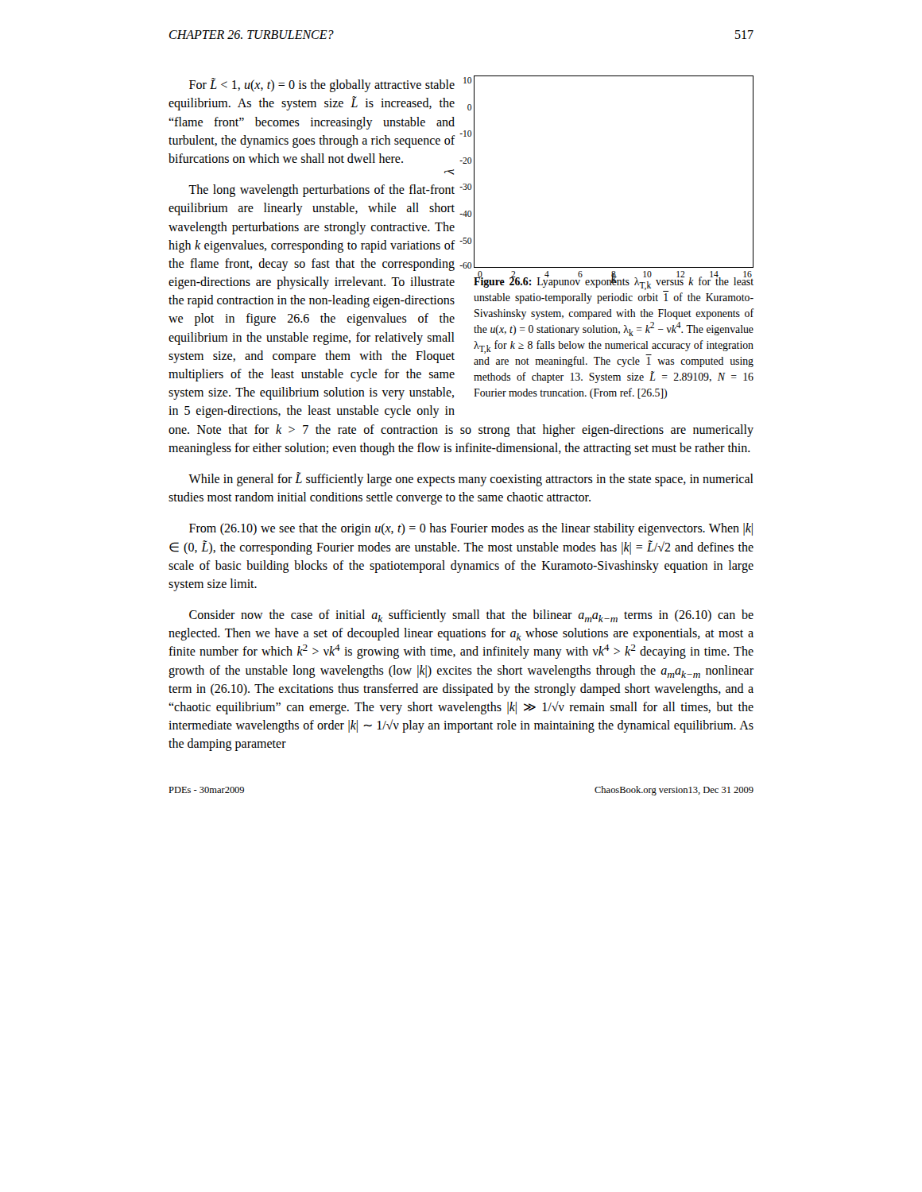CHAPTER 26. TURBULENCE? 517
λ
10 0 -10 -20 -30 -40 -50 -60
0 2 4 6 8 10 12 14 16
k
Figure 26.6: Lyapunov exponents λT,k versus k for the least unstable spatio-temporally periodic orbit 1 of the Kuramoto-Sivashinsky system, compared with the Floquet exponents of the u(x, t) = 0 stationary solution, λk = k2 − νk4. The eigenvalue λT,k for k ≥ 8 falls below the numerical accuracy of integration and are not meaningful. The cycle 1 was computed using methods of chapter 13. System size L̃ = 2.89109, N = 16 Fourier modes truncation. (From ref. [26.5])
For L̃ < 1, u(x, t) = 0 is the globally attractive stable equilibrium. As the system size L̃ is increased, the “flame front” becomes increasingly unstable and turbulent, the dynamics goes through a rich sequence of bifurcations on which we shall not dwell here.
The long wavelength perturbations of the flat-front equilibrium are linearly unstable, while all short wavelength perturbations are strongly contractive. The high k eigenvalues, corresponding to rapid variations of the flame front, decay so fast that the corresponding eigen-directions are physically irrelevant. To illustrate the rapid contraction in the non-leading eigen-directions we plot in figure 26.6 the eigenvalues of the equilibrium in the unstable regime, for relatively small system size, and compare them with the Floquet multipliers of the least unstable cycle for the same system size. The equilibrium solution is very unstable, in 5 eigen-directions, the least unstable cycle only in one. Note that for k > 7 the rate of contraction is so strong that higher eigen-directions are numerically meaningless for either solution; even though the flow is infinite-dimensional, the attracting set must be rather thin.
While in general for L̃ sufficiently large one expects many coexisting attractors in the state space, in numerical studies most random initial conditions settle converge to the same chaotic attractor.
From (26.10) we see that the origin u(x, t) = 0 has Fourier modes as the linear stability eigenvectors. When |k| ∈ (0, L̃), the corresponding Fourier modes are unstable. The most unstable modes has |k| = L̃/√2 and defines the scale of basic building blocks of the spatiotemporal dynamics of the Kuramoto-Sivashinsky equation in large system size limit.
Consider now the case of initial ak sufficiently small that the bilinear amak−m terms in (26.10) can be neglected. Then we have a set of decoupled linear equations for ak whose solutions are exponentials, at most a finite number for which k2 > νk4 is growing with time, and infinitely many with νk4 > k2 decaying in time. The growth of the unstable long wavelengths (low |k|) excites the short wavelengths through the amak−m nonlinear term in (26.10). The excitations thus transferred are dissipated by the strongly damped short wavelengths, and a “chaotic equilibrium” can emerge. The very short wavelengths |k| ≫ 1/√ν remain small for all times, but the intermediate wavelengths of order |k| ∼ 1/√ν play an important role in maintaining the dynamical equilibrium. As the damping parameter
PDEs - 30mar2009 ChaosBook.org version13, Dec 31 2009